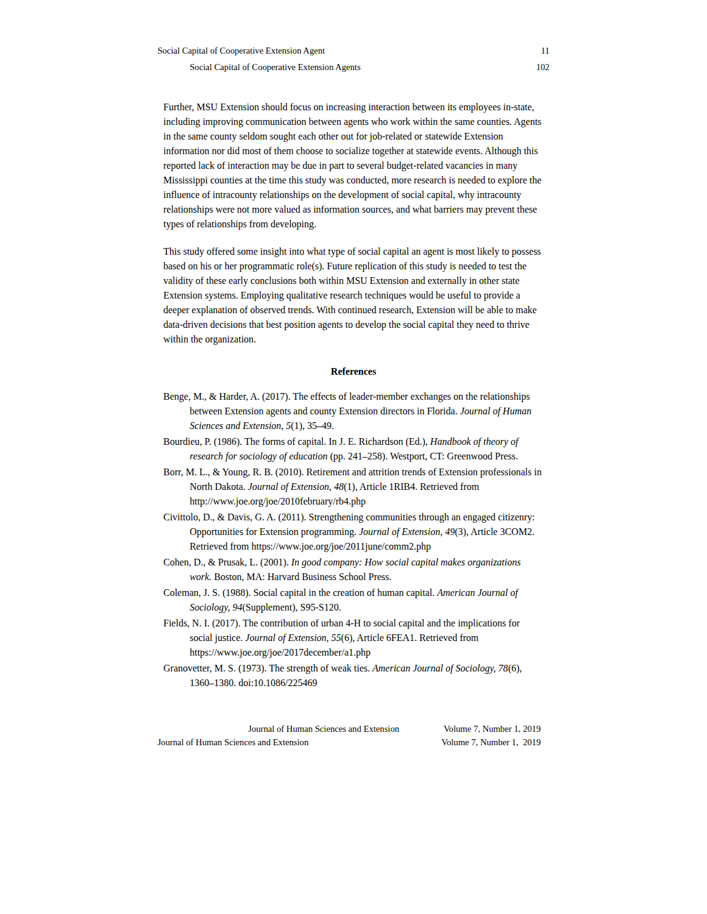Social Capital of Cooperative Extension Agent 11
Social Capital of Cooperative Extension Agents 102
Further, MSU Extension should focus on increasing interaction between its employees in-state, including improving communication between agents who work within the same counties. Agents in the same county seldom sought each other out for job-related or statewide Extension information nor did most of them choose to socialize together at statewide events. Although this reported lack of interaction may be due in part to several budget-related vacancies in many Mississippi counties at the time this study was conducted, more research is needed to explore the influence of intracounty relationships on the development of social capital, why intracounty relationships were not more valued as information sources, and what barriers may prevent these types of relationships from developing.
This study offered some insight into what type of social capital an agent is most likely to possess based on his or her programmatic role(s). Future replication of this study is needed to test the validity of these early conclusions both within MSU Extension and externally in other state Extension systems. Employing qualitative research techniques would be useful to provide a deeper explanation of observed trends. With continued research, Extension will be able to make data-driven decisions that best position agents to develop the social capital they need to thrive within the organization.
References
Benge, M., & Harder, A. (2017). The effects of leader-member exchanges on the relationships between Extension agents and county Extension directors in Florida. Journal of Human Sciences and Extension, 5(1), 35–49.
Bourdieu, P. (1986). The forms of capital. In J. E. Richardson (Ed.), Handbook of theory of research for sociology of education (pp. 241–258). Westport, CT: Greenwood Press.
Borr, M. L., & Young, R. B. (2010). Retirement and attrition trends of Extension professionals in North Dakota. Journal of Extension, 48(1), Article 1RIB4. Retrieved from http://www.joe.org/joe/2010february/rb4.php
Civittolo, D., & Davis, G. A. (2011). Strengthening communities through an engaged citizenry: Opportunities for Extension programming. Journal of Extension, 49(3), Article 3COM2. Retrieved from https://www.joe.org/joe/2011june/comm2.php
Cohen, D., & Prusak, L. (2001). In good company: How social capital makes organizations work. Boston, MA: Harvard Business School Press.
Coleman, J. S. (1988). Social capital in the creation of human capital. American Journal of Sociology, 94(Supplement), S95-S120.
Fields, N. I. (2017). The contribution of urban 4-H to social capital and the implications for social justice. Journal of Extension, 55(6), Article 6FEA1. Retrieved from https://www.joe.org/joe/2017december/a1.php
Granovetter, M. S. (1973). The strength of weak ties. American Journal of Sociology, 78(6), 1360–1380. doi:10.1086/225469
Journal of Human Sciences and Extension Volume 7, Number 1, 2019
Journal of Human Sciences and Extension Volume 7, Number 1, 2019